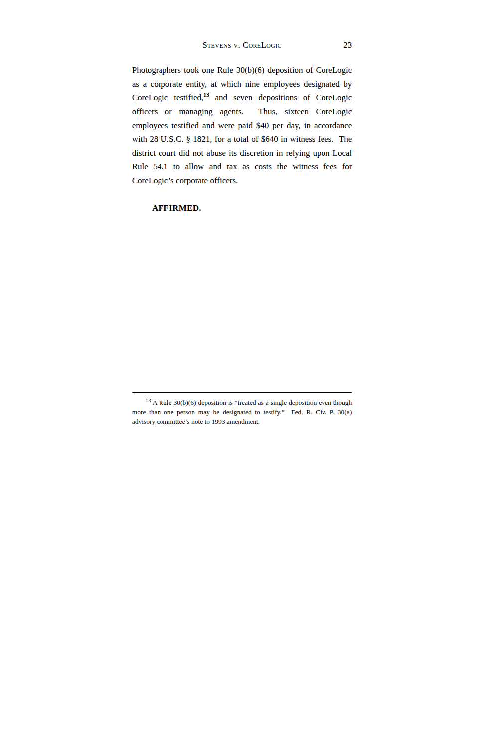Stevens v. CoreLogic 23
Photographers took one Rule 30(b)(6) deposition of CoreLogic as a corporate entity, at which nine employees designated by CoreLogic testified,13 and seven depositions of CoreLogic officers or managing agents. Thus, sixteen CoreLogic employees testified and were paid $40 per day, in accordance with 28 U.S.C. § 1821, for a total of $640 in witness fees. The district court did not abuse its discretion in relying upon Local Rule 54.1 to allow and tax as costs the witness fees for CoreLogic’s corporate officers.
AFFIRMED.
13 A Rule 30(b)(6) deposition is “treated as a single deposition even though more than one person may be designated to testify.” Fed. R. Civ. P. 30(a) advisory committee’s note to 1993 amendment.